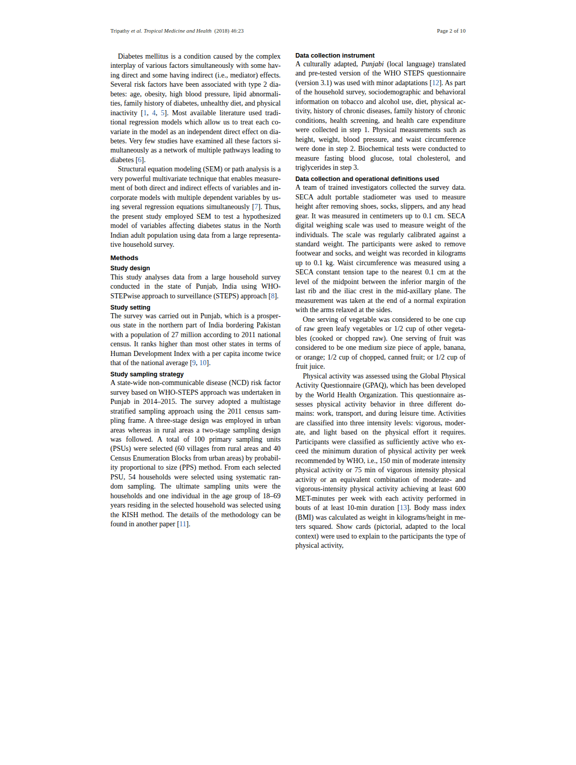Tripathy et al. Tropical Medicine and Health (2018) 46:23
Page 2 of 10
Diabetes mellitus is a condition caused by the complex interplay of various factors simultaneously with some having direct and some having indirect (i.e., mediator) effects. Several risk factors have been associated with type 2 diabetes: age, obesity, high blood pressure, lipid abnormalities, family history of diabetes, unhealthy diet, and physical inactivity [1, 4, 5]. Most available literature used traditional regression models which allow us to treat each covariate in the model as an independent direct effect on diabetes. Very few studies have examined all these factors simultaneously as a network of multiple pathways leading to diabetes [6].
Structural equation modeling (SEM) or path analysis is a very powerful multivariate technique that enables measurement of both direct and indirect effects of variables and incorporate models with multiple dependent variables by using several regression equations simultaneously [7]. Thus, the present study employed SEM to test a hypothesized model of variables affecting diabetes status in the North Indian adult population using data from a large representative household survey.
Methods
Study design
This study analyses data from a large household survey conducted in the state of Punjab, India using WHO-STEPwise approach to surveillance (STEPS) approach [8].
Study setting
The survey was carried out in Punjab, which is a prosperous state in the northern part of India bordering Pakistan with a population of 27 million according to 2011 national census. It ranks higher than most other states in terms of Human Development Index with a per capita income twice that of the national average [9, 10].
Study sampling strategy
A state-wide non-communicable disease (NCD) risk factor survey based on WHO-STEPS approach was undertaken in Punjab in 2014–2015. The survey adopted a multistage stratified sampling approach using the 2011 census sampling frame. A three-stage design was employed in urban areas whereas in rural areas a two-stage sampling design was followed. A total of 100 primary sampling units (PSUs) were selected (60 villages from rural areas and 40 Census Enumeration Blocks from urban areas) by probability proportional to size (PPS) method. From each selected PSU, 54 households were selected using systematic random sampling. The ultimate sampling units were the households and one individual in the age group of 18–69 years residing in the selected household was selected using the KISH method. The details of the methodology can be found in another paper [11].
Data collection instrument
A culturally adapted, Punjabi (local language) translated and pre-tested version of the WHO STEPS questionnaire (version 3.1) was used with minor adaptations [12]. As part of the household survey, sociodemographic and behavioral information on tobacco and alcohol use, diet, physical activity, history of chronic diseases, family history of chronic conditions, health screening, and health care expenditure were collected in step 1. Physical measurements such as height, weight, blood pressure, and waist circumference were done in step 2. Biochemical tests were conducted to measure fasting blood glucose, total cholesterol, and triglycerides in step 3.
Data collection and operational definitions used
A team of trained investigators collected the survey data. SECA adult portable stadiometer was used to measure height after removing shoes, socks, slippers, and any head gear. It was measured in centimeters up to 0.1 cm. SECA digital weighing scale was used to measure weight of the individuals. The scale was regularly calibrated against a standard weight. The participants were asked to remove footwear and socks, and weight was recorded in kilograms up to 0.1 kg. Waist circumference was measured using a SECA constant tension tape to the nearest 0.1 cm at the level of the midpoint between the inferior margin of the last rib and the iliac crest in the mid-axillary plane. The measurement was taken at the end of a normal expiration with the arms relaxed at the sides.
One serving of vegetable was considered to be one cup of raw green leafy vegetables or 1/2 cup of other vegetables (cooked or chopped raw). One serving of fruit was considered to be one medium size piece of apple, banana, or orange; 1/2 cup of chopped, canned fruit; or 1/2 cup of fruit juice.
Physical activity was assessed using the Global Physical Activity Questionnaire (GPAQ), which has been developed by the World Health Organization. This questionnaire assesses physical activity behavior in three different domains: work, transport, and during leisure time. Activities are classified into three intensity levels: vigorous, moderate, and light based on the physical effort it requires. Participants were classified as sufficiently active who exceed the minimum duration of physical activity per week recommended by WHO, i.e., 150 min of moderate intensity physical activity or 75 min of vigorous intensity physical activity or an equivalent combination of moderate- and vigorous-intensity physical activity achieving at least 600 MET-minutes per week with each activity performed in bouts of at least 10-min duration [13]. Body mass index (BMI) was calculated as weight in kilograms/height in meters squared. Show cards (pictorial, adapted to the local context) were used to explain to the participants the type of physical activity,